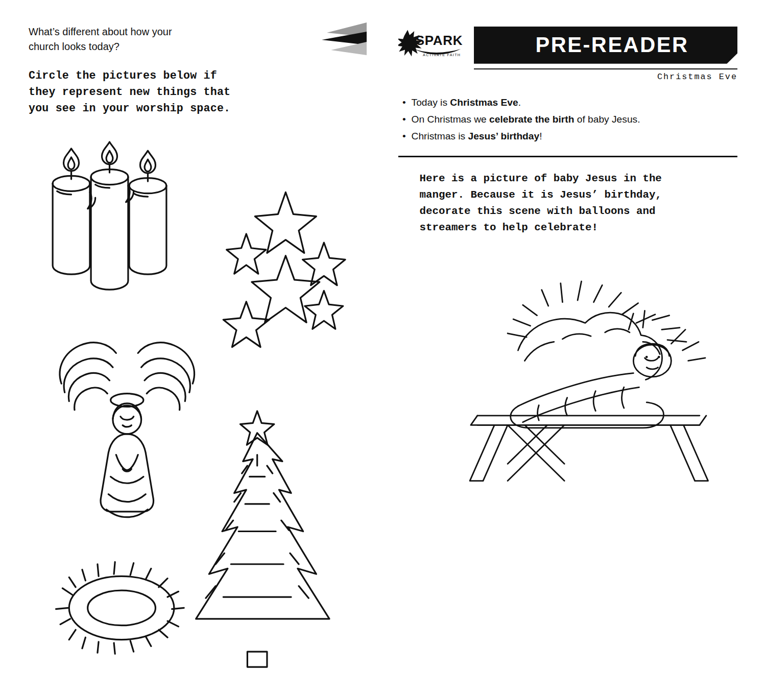What’s different about how your church looks today?
Circle the pictures below if they represent new things that you see in your worship space.
SPARK ACTIVATE FAITH
PRE-READER
Christmas Eve
Today is Christmas Eve.
On Christmas we celebrate the birth of baby Jesus.
Christmas is Jesus’ birthday!
Here is a picture of baby Jesus in the manger. Because it is Jesus’ birthday, decorate this scene with balloons and streamers to help celebrate!